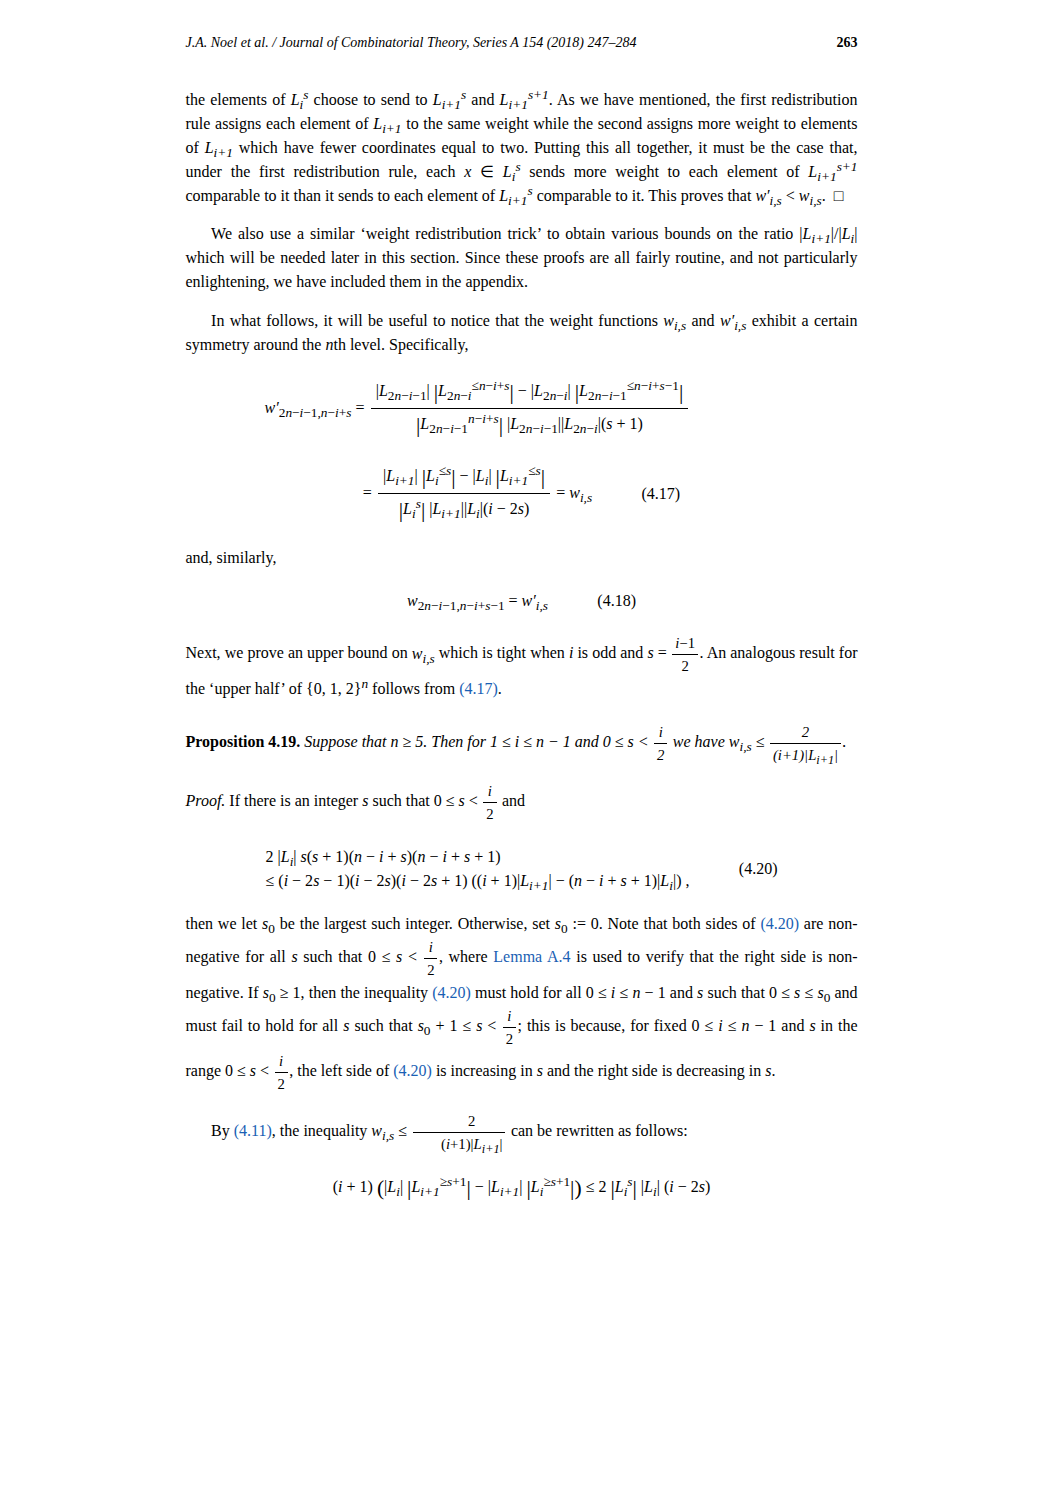J.A. Noel et al. / Journal of Combinatorial Theory, Series A 154 (2018) 247–284 263
the elements of Lis choose to send to Li+1s and Li+1s+1. As we have mentioned, the first redistribution rule assigns each element of Li+1 to the same weight while the second assigns more weight to elements of Li+1 which have fewer coordinates equal to two. Putting this all together, it must be the case that, under the first redistribution rule, each x ∈ Lis sends more weight to each element of Li+1s+1 comparable to it than it sends to each element of Li+1s comparable to it. This proves that w′i,s < wi,s. □
We also use a similar ‘weight redistribution trick’ to obtain various bounds on the ratio |Li+1|/|Li| which will be needed later in this section. Since these proofs are all fairly routine, and not particularly enlightening, we have included them in the appendix.
In what follows, it will be useful to notice that the weight functions wi,s and w′i,s exhibit a certain symmetry around the nth level. Specifically,
w′2n−i−1,n−i+s = |L2n−i−1| |L2n−i≤n−i+s| − |L2n−i| |L2n−i−1≤n−i+s−1| |L2n−i−1n−i+s| |L2n−i−1||L2n−i|(s + 1)
= |Li+1| |Li≤s| − |Li| |Li+1≤s| |Lis| |Li+1||Li|(i − 2s) = wi,s
(4.17)
and, similarly,
w2n−i−1,n−i+s−1 = w′i,s
(4.18)
Next, we prove an upper bound on wi,s which is tight when i is odd and s = i−12. An analogous result for the ‘upper half’ of {0, 1, 2}n follows from (4.17).
Proposition 4.19. Suppose that n ≥ 5. Then for 1 ≤ i ≤ n − 1 and 0 ≤ s < i 2 we have wi,s ≤ 2(i+1)|Li+1|.
Proof. If there is an integer s such that 0 ≤ s < i 2 and
2 |Li| s(s + 1)(n − i + s)(n − i + s + 1)
≤ (i − 2s − 1)(i − 2s)(i − 2s + 1) ((i + 1)|Li+1| − (n − i + s + 1)|Li|) ,
(4.20)
then we let s0 be the largest such integer. Otherwise, set s0 := 0. Note that both sides of (4.20) are non-negative for all s such that 0 ≤ s < i 2, where Lemma A.4 is used to verify that the right side is non-negative. If s0 ≥ 1, then the inequality (4.20) must hold for all 0 ≤ i ≤ n − 1 and s such that 0 ≤ s ≤ s0 and must fail to hold for all s such that s0 + 1 ≤ s < i 2; this is because, for fixed 0 ≤ i ≤ n − 1 and s in the range 0 ≤ s < i 2, the left side of (4.20) is increasing in s and the right side is decreasing in s.
By (4.11), the inequality wi,s ≤ 2(i+1)|Li+1| can be rewritten as follows:
(i + 1) (|Li| |Li+1≥s+1| − |Li+1| |Li≥s+1|) ≤ 2 |Lis| |Li| (i − 2s)